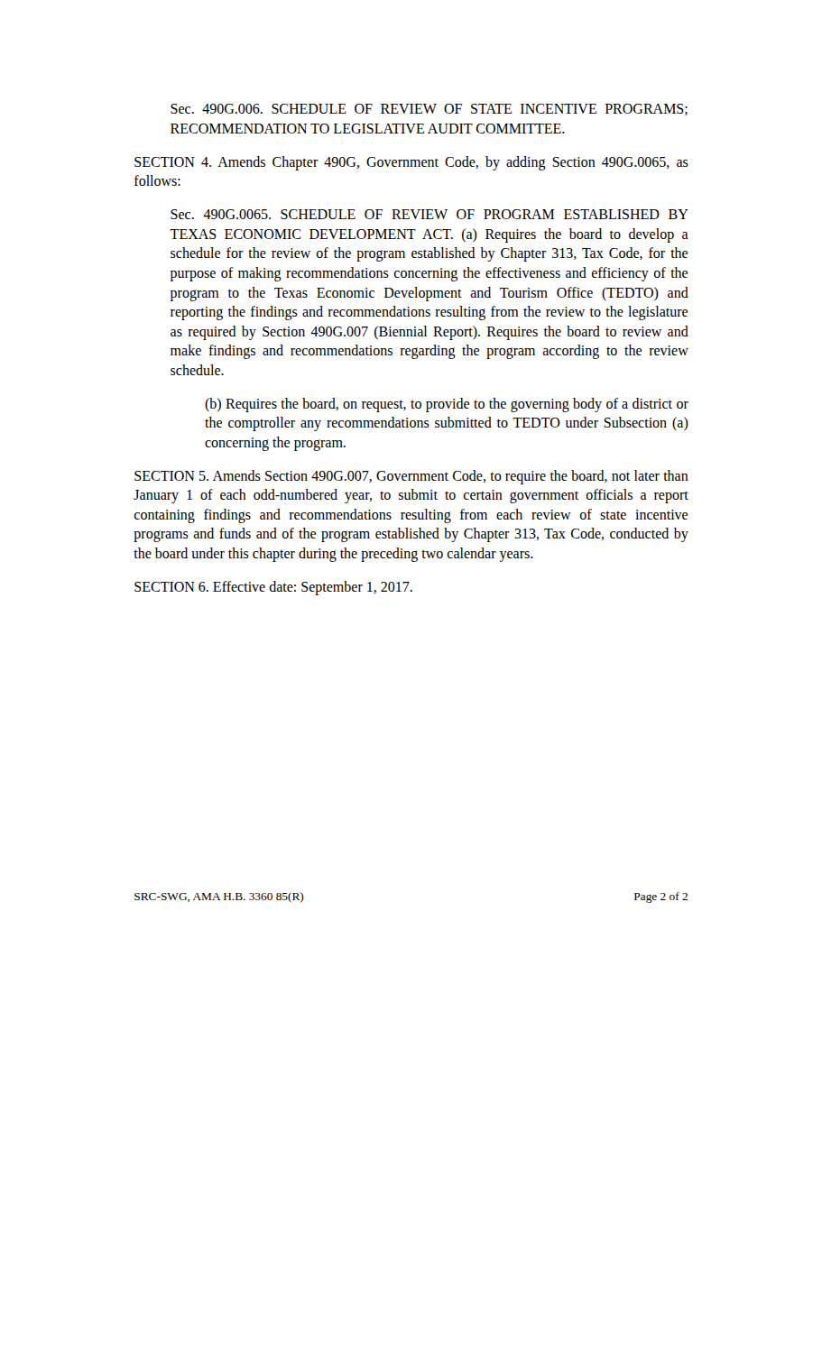Sec. 490G.006. SCHEDULE OF REVIEW OF STATE INCENTIVE PROGRAMS; RECOMMENDATION TO LEGISLATIVE AUDIT COMMITTEE.
SECTION 4. Amends Chapter 490G, Government Code, by adding Section 490G.0065, as follows:
Sec. 490G.0065. SCHEDULE OF REVIEW OF PROGRAM ESTABLISHED BY TEXAS ECONOMIC DEVELOPMENT ACT. (a) Requires the board to develop a schedule for the review of the program established by Chapter 313, Tax Code, for the purpose of making recommendations concerning the effectiveness and efficiency of the program to the Texas Economic Development and Tourism Office (TEDTO) and reporting the findings and recommendations resulting from the review to the legislature as required by Section 490G.007 (Biennial Report). Requires the board to review and make findings and recommendations regarding the program according to the review schedule.
(b) Requires the board, on request, to provide to the governing body of a district or the comptroller any recommendations submitted to TEDTO under Subsection (a) concerning the program.
SECTION 5. Amends Section 490G.007, Government Code, to require the board, not later than January 1 of each odd-numbered year, to submit to certain government officials a report containing findings and recommendations resulting from each review of state incentive programs and funds and of the program established by Chapter 313, Tax Code, conducted by the board under this chapter during the preceding two calendar years.
SECTION 6. Effective date: September 1, 2017.
SRC-SWG, AMA H.B. 3360 85(R) Page 2 of 2